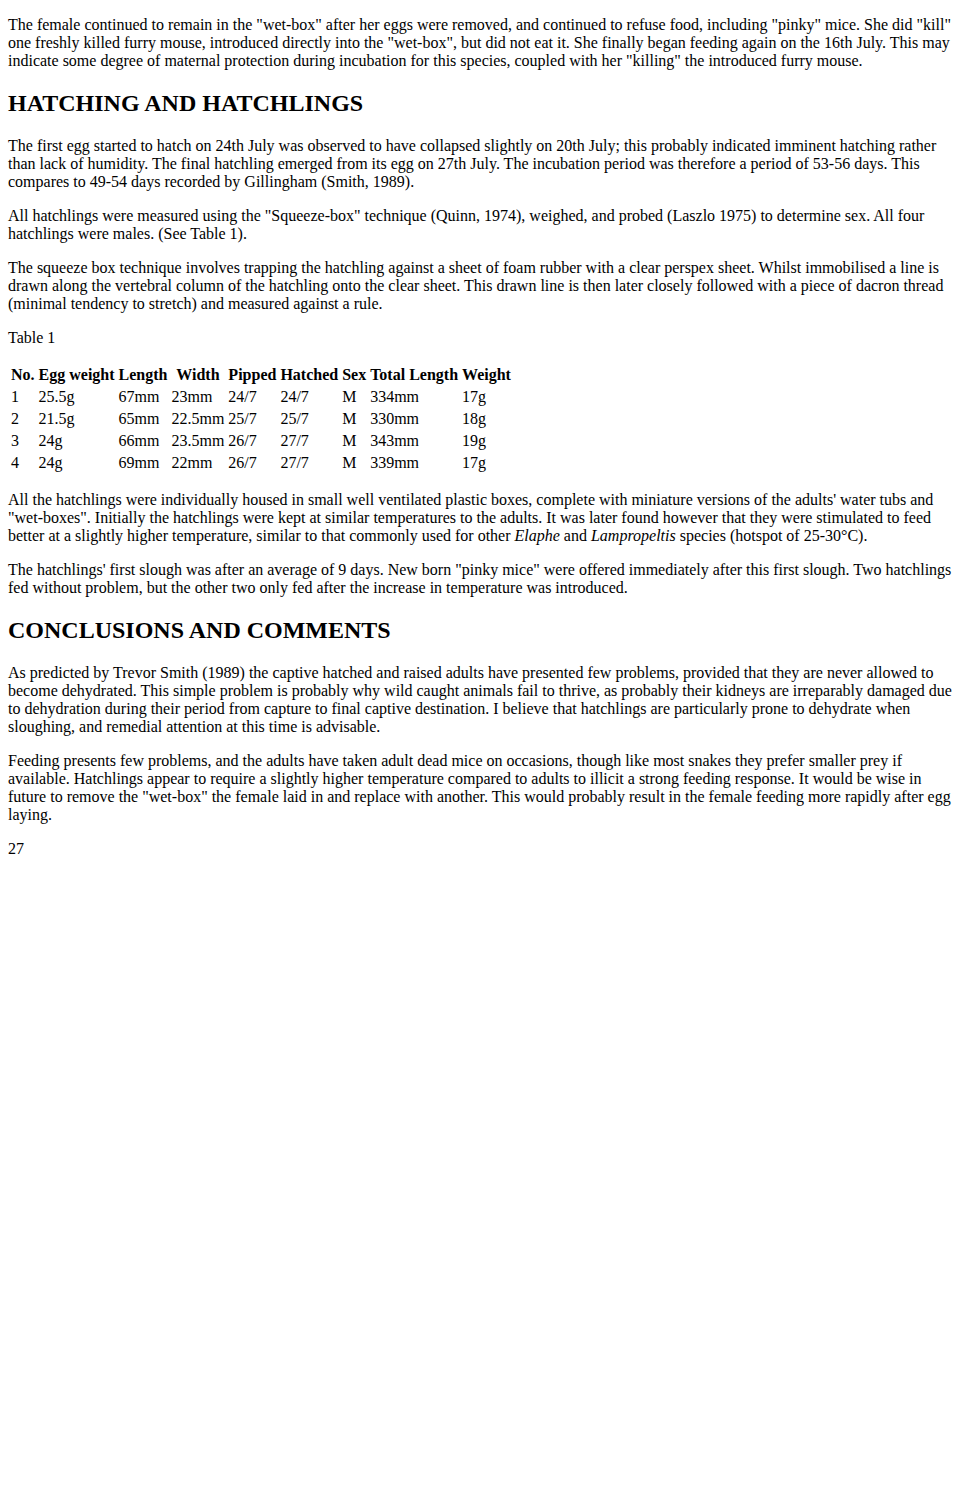The female continued to remain in the "wet-box" after her eggs were removed, and continued to refuse food, including "pinky" mice. She did "kill" one freshly killed furry mouse, introduced directly into the "wet-box", but did not eat it. She finally began feeding again on the 16th July. This may indicate some degree of maternal protection during incubation for this species, coupled with her "killing" the introduced furry mouse.
HATCHING AND HATCHLINGS
The first egg started to hatch on 24th July was observed to have collapsed slightly on 20th July; this probably indicated imminent hatching rather than lack of humidity. The final hatchling emerged from its egg on 27th July. The incubation period was therefore a period of 53-56 days. This compares to 49-54 days recorded by Gillingham (Smith, 1989).
All hatchlings were measured using the "Squeeze-box" technique (Quinn, 1974), weighed, and probed (Laszlo 1975) to determine sex. All four hatchlings were males. (See Table 1).
The squeeze box technique involves trapping the hatchling against a sheet of foam rubber with a clear perspex sheet. Whilst immobilised a line is drawn along the vertebral column of the hatchling onto the clear sheet. This drawn line is then later closely followed with a piece of dacron thread (minimal tendency to stretch) and measured against a rule.
Table 1
| No. | Egg weight | Length | Width | Pipped | Hatched | Sex | Total Length | Weight |
| --- | --- | --- | --- | --- | --- | --- | --- | --- |
| 1 | 25.5g | 67mm | 23mm | 24/7 | 24/7 | M | 334mm | 17g |
| 2 | 21.5g | 65mm | 22.5mm | 25/7 | 25/7 | M | 330mm | 18g |
| 3 | 24g | 66mm | 23.5mm | 26/7 | 27/7 | M | 343mm | 19g |
| 4 | 24g | 69mm | 22mm | 26/7 | 27/7 | M | 339mm | 17g |
All the hatchlings were individually housed in small well ventilated plastic boxes, complete with miniature versions of the adults' water tubs and "wet-boxes". Initially the hatchlings were kept at similar temperatures to the adults. It was later found however that they were stimulated to feed better at a slightly higher temperature, similar to that commonly used for other Elaphe and Lampropeltis species (hotspot of 25-30°C).
The hatchlings' first slough was after an average of 9 days. New born "pinky mice" were offered immediately after this first slough. Two hatchlings fed without problem, but the other two only fed after the increase in temperature was introduced.
CONCLUSIONS AND COMMENTS
As predicted by Trevor Smith (1989) the captive hatched and raised adults have presented few problems, provided that they are never allowed to become dehydrated. This simple problem is probably why wild caught animals fail to thrive, as probably their kidneys are irreparably damaged due to dehydration during their period from capture to final captive destination. I believe that hatchlings are particularly prone to dehydrate when sloughing, and remedial attention at this time is advisable.
Feeding presents few problems, and the adults have taken adult dead mice on occasions, though like most snakes they prefer smaller prey if available. Hatchlings appear to require a slightly higher temperature compared to adults to illicit a strong feeding response. It would be wise in future to remove the "wet-box" the female laid in and replace with another. This would probably result in the female feeding more rapidly after egg laying.
27